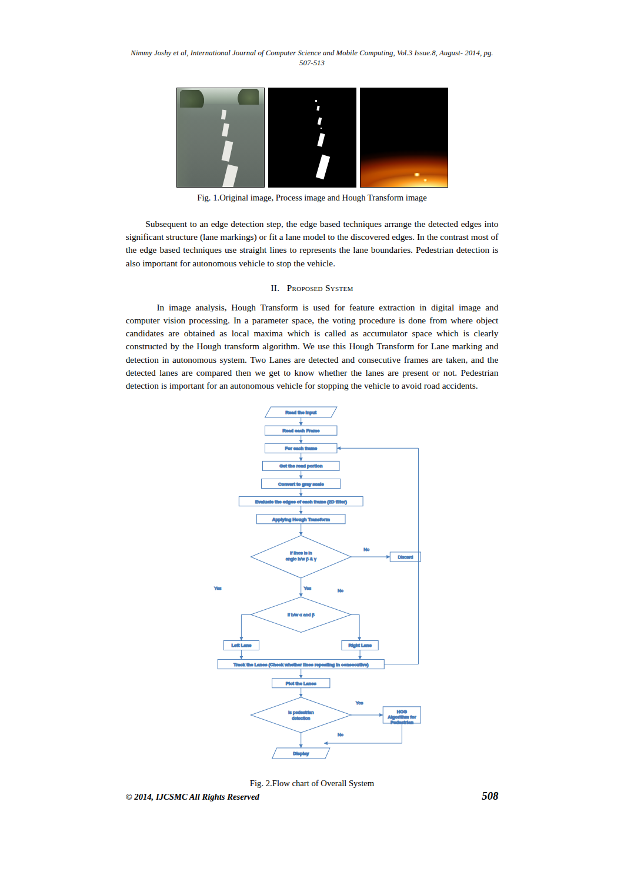Nimmy Joshy et al, International Journal of Computer Science and Mobile Computing, Vol.3 Issue.8, August- 2014, pg. 507-513
Fig. 1.Original image, Process image and Hough Transform image
Subsequent to an edge detection step, the edge based techniques arrange the detected edges into significant structure (lane markings) or fit a lane model to the discovered edges. In the contrast most of the edge based techniques use straight lines to represents the lane boundaries. Pedestrian detection is also important for autonomous vehicle to stop the vehicle.
II. Proposed System
In image analysis, Hough Transform is used for feature extraction in digital image and computer vision processing. In a parameter space, the voting procedure is done from where object candidates are obtained as local maxima which is called as accumulator space which is clearly constructed by the Hough transform algorithm. We use this Hough Transform for Lane marking and detection in autonomous system. Two Lanes are detected and consecutive frames are taken, and the detected lanes are compared then we get to know whether the lanes are present or not. Pedestrian detection is important for an autonomous vehicle for stopping the vehicle to avoid road accidents.
Read the Input Read each Frame For each frame Get the road portion Convert to gray scale Evaluate the edges of each frame (2D filter) Applying Hough Transform If lines is in angle b/w β & γ No Discard Yes Yes If b/w α and β No Left Lane Right Lane Track the Lanes (Check whether lines repeating in consecutive) Plot the Lanes Is pedestrian detection Yes HOG Algorithm for Pedestrian No Display
Fig. 2.Flow chart of Overall System
© 2014, IJCSMC All Rights Reserved
508